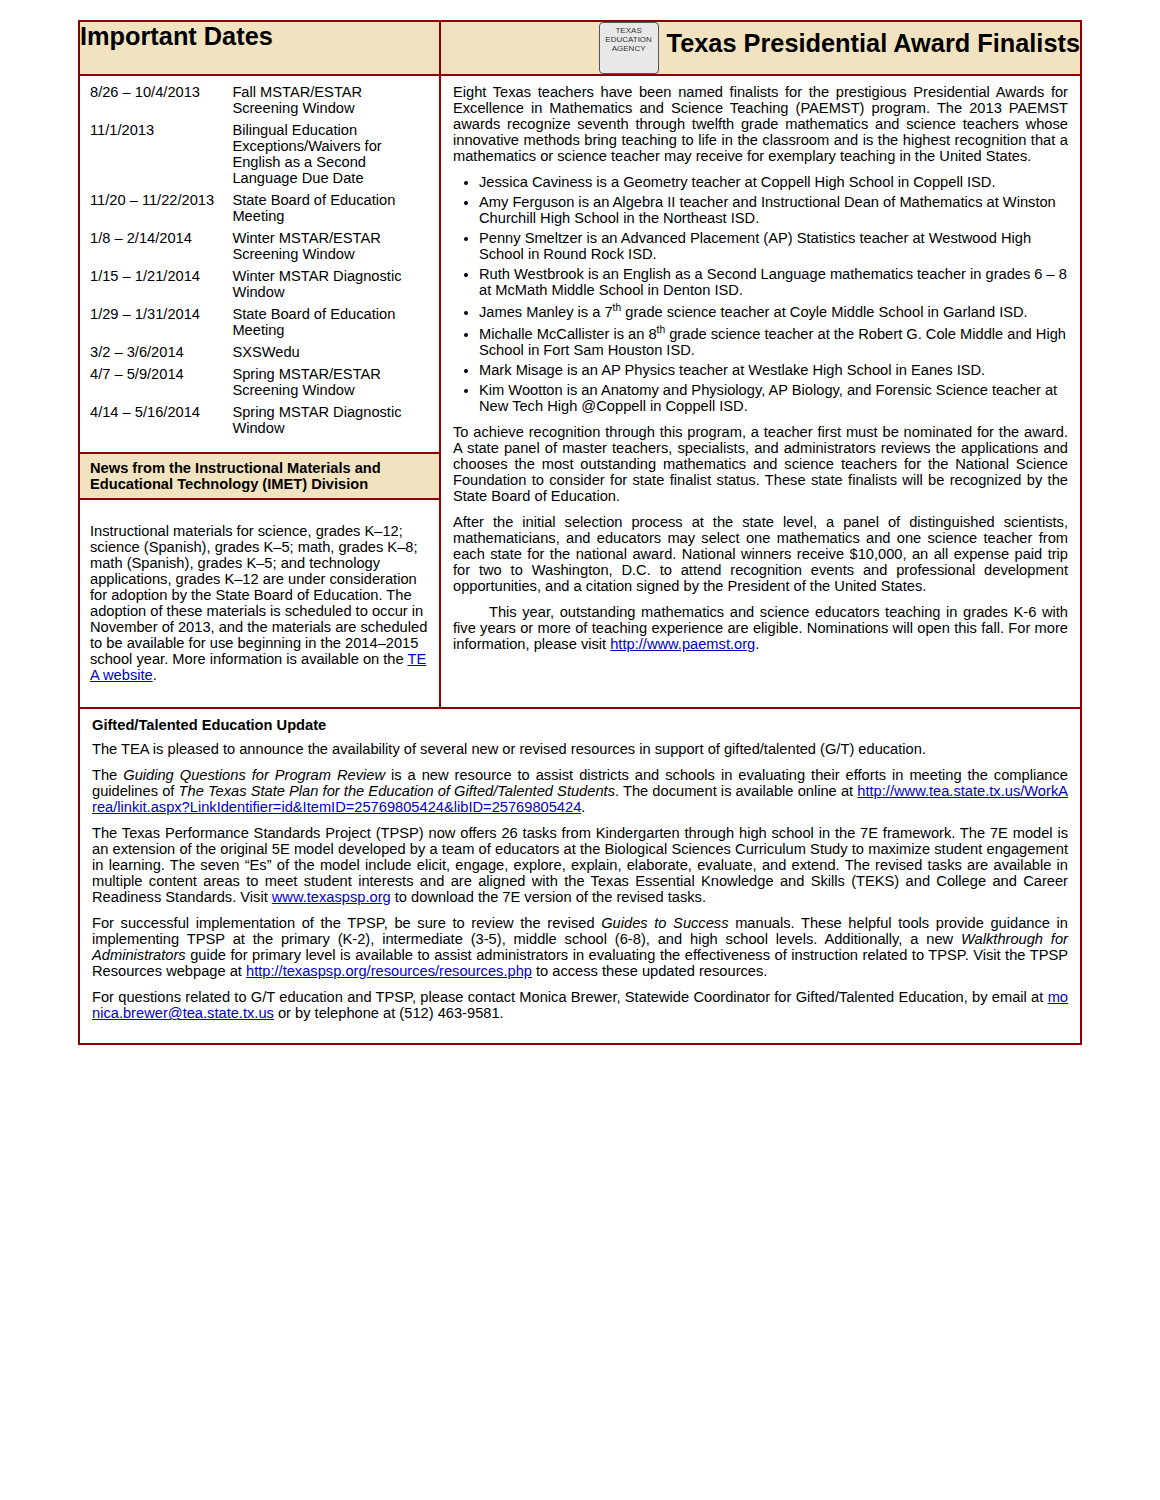| Important Dates | TEXAS EDUCATION AGENCY Texas Presidential Award Finalists |
| / 8/26 – 10/4/2013 / Fall MSTAR/ESTAR Screening Window / / 11/1/2013 / Bilingual Education Exceptions/Waivers for English as a Second Language Due Date / / 11/20 – 11/22/2013 / State Board of Education Meeting / / 1/8 – 2/14/2014 / Winter MSTAR/ESTAR Screening Window / / 1/15 – 1/21/2014 / Winter MSTAR Diagnostic Window / / 1/29 – 1/31/2014 / State Board of Education Meeting / / 3/2 – 3/6/2014 / SXSWedu / / 4/7 – 5/9/2014 / Spring MSTAR/ESTAR Screening Window / / 4/14 – 5/16/2014 / Spring MSTAR Diagnostic Window / News from the Instructional Materials and Educational Technology (IMET) Division Instructional materials for science, grades K–12; science (Spanish), grades K–5; math, grades K–8; math (Spanish), grades K–5; and technology applications, grades K–12 are under consideration for adoption by the State Board of Education. The adoption of these materials is scheduled to occur in November of 2013, and the materials are scheduled to be available for use beginning in the 2014–2015 school year. More information is available on the TEA website . | Eight Texas teachers have been named finalists for the prestigious Presidential Awards for Excellence in Mathematics and Science Teaching (PAEMST) program. The 2013 PAEMST awards recognize seventh through twelfth grade mathematics and science teachers whose innovative methods bring teaching to life in the classroom and is the highest recognition that a mathematics or science teacher may receive for exemplary teaching in the United States. Jessica Caviness is a Geometry teacher at Coppell High School in Coppell ISD. Amy Ferguson is an Algebra II teacher and Instructional Dean of Mathematics at Winston Churchill High School in the Northeast ISD. Penny Smeltzer is an Advanced Placement (AP) Statistics teacher at Westwood High School in Round Rock ISD. Ruth Westbrook is an English as a Second Language mathematics teacher in grades 6 – 8 at McMath Middle School in Denton ISD. James Manley is a 7 th grade science teacher at Coyle Middle School in Garland ISD. Michalle McCallister is an 8 th grade science teacher at the Robert G. Cole Middle and High School in Fort Sam Houston ISD. Mark Misage is an AP Physics teacher at Westlake High School in Eanes ISD. Kim Wootton is an Anatomy and Physiology, AP Biology, and Forensic Science teacher at New Tech High @Coppell in Coppell ISD. To achieve recognition through this program, a teacher first must be nominated for the award. A state panel of master teachers, specialists, and administrators reviews the applications and chooses the most outstanding mathematics and science teachers for the National Science Foundation to consider for state finalist status. These state finalists will be recognized by the State Board of Education. After the initial selection process at the state level, a panel of distinguished scientists, mathematicians, and educators may select one mathematics and one science teacher from each state for the national award. National winners receive $10,000, an all expense paid trip for two to Washington, D.C. to attend recognition events and professional development opportunities, and a citation signed by the President of the United States. This year, outstanding mathematics and science educators teaching in grades K-6 with five years or more of teaching experience are eligible. Nominations will open this fall. For more information, please visit http://www.paemst.org . |
Gifted/Talented Education Update
The TEA is pleased to announce the availability of several new or revised resources in support of gifted/talented (G/T) education.
The Guiding Questions for Program Review is a new resource to assist districts and schools in evaluating their efforts in meeting the compliance guidelines of The Texas State Plan for the Education of Gifted/Talented Students. The document is available online at http://www.tea.state.tx.us/WorkArea/linkit.aspx?LinkIdentifier=id&ItemID=25769805424&libID=25769805424.
The Texas Performance Standards Project (TPSP) now offers 26 tasks from Kindergarten through high school in the 7E framework. The 7E model is an extension of the original 5E model developed by a team of educators at the Biological Sciences Curriculum Study to maximize student engagement in learning. The seven “Es” of the model include elicit, engage, explore, explain, elaborate, evaluate, and extend. The revised tasks are available in multiple content areas to meet student interests and are aligned with the Texas Essential Knowledge and Skills (TEKS) and College and Career Readiness Standards. Visit www.texaspsp.org to download the 7E version of the revised tasks.
For successful implementation of the TPSP, be sure to review the revised Guides to Success manuals. These helpful tools provide guidance in implementing TPSP at the primary (K-2), intermediate (3-5), middle school (6-8), and high school levels. Additionally, a new Walkthrough for Administrators guide for primary level is available to assist administrators in evaluating the effectiveness of instruction related to TPSP. Visit the TPSP Resources webpage at http://texaspsp.org/resources/resources.php to access these updated resources.
For questions related to G/T education and TPSP, please contact Monica Brewer, Statewide Coordinator for Gifted/Talented Education, by email at monica.brewer@tea.state.tx.us or by telephone at (512) 463-9581.